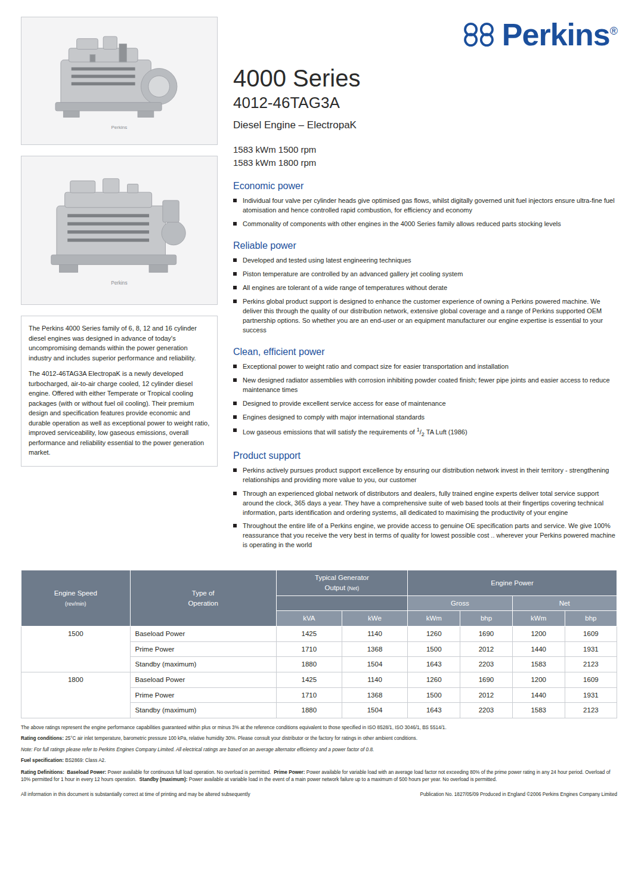Perkins
Perkins
The Perkins 4000 Series family of 6, 8, 12 and 16 cylinder diesel engines was designed in advance of today's uncompromising demands within the power generation industry and includes superior performance and reliability.
The 4012-46TAG3A ElectropaK is a newly developed turbocharged, air-to-air charge cooled, 12 cylinder diesel engine. Offered with either Temperate or Tropical cooling packages (with or without fuel oil cooling). Their premium design and specification features provide economic and durable operation as well as exceptional power to weight ratio, improved serviceability, low gaseous emissions, overall performance and reliability essential to the power generation market.
Perkins®
4000 Series
4012-46TAG3A
Diesel Engine – ElectropaK
1583 kWm 1500 rpm
1583 kWm 1800 rpm
Economic power
Individual four valve per cylinder heads give optimised gas flows, whilst digitally governed unit fuel injectors ensure ultra-fine fuel atomisation and hence controlled rapid combustion, for efficiency and economy
Commonality of components with other engines in the 4000 Series family allows reduced parts stocking levels
Reliable power
Developed and tested using latest engineering techniques
Piston temperature are controlled by an advanced gallery jet cooling system
All engines are tolerant of a wide range of temperatures without derate
Perkins global product support is designed to enhance the customer experience of owning a Perkins powered machine. We deliver this through the quality of our distribution network, extensive global coverage and a range of Perkins supported OEM partnership options. So whether you are an end-user or an equipment manufacturer our engine expertise is essential to your success
Clean, efficient power
Exceptional power to weight ratio and compact size for easier transportation and installation
New designed radiator assemblies with corrosion inhibiting powder coated finish; fewer pipe joints and easier access to reduce maintenance times
Designed to provide excellent service access for ease of maintenance
Engines designed to comply with major international standards
Low gaseous emissions that will satisfy the requirements of 1/2 TA Luft (1986)
Product support
Perkins actively pursues product support excellence by ensuring our distribution network invest in their territory - strengthening relationships and providing more value to you, our customer
Through an experienced global network of distributors and dealers, fully trained engine experts deliver total service support around the clock, 365 days a year. They have a comprehensive suite of web based tools at their fingertips covering technical information, parts identification and ordering systems, all dedicated to maximising the productivity of your engine
Throughout the entire life of a Perkins engine, we provide access to genuine OE specification parts and service. We give 100% reassurance that you receive the very best in terms of quality for lowest possible cost .. wherever your Perkins powered machine is operating in the world
| Engine Speed (rev/min) | Type of Operation | Typical Generator Output (Net) | Engine Power |
| --- | --- | --- | --- |
| | Gross | Net |
| kVA | kWe | kWm | bhp | kWm | bhp |
| 1500 | Baseload Power | 1425 | 1140 | 1260 | 1690 | 1200 | 1609 |
| Prime Power | 1710 | 1368 | 1500 | 2012 | 1440 | 1931 |
| Standby (maximum) | 1880 | 1504 | 1643 | 2203 | 1583 | 2123 |
| 1800 | Baseload Power | 1425 | 1140 | 1260 | 1690 | 1200 | 1609 |
| Prime Power | 1710 | 1368 | 1500 | 2012 | 1440 | 1931 |
| Standby (maximum) | 1880 | 1504 | 1643 | 2203 | 1583 | 2123 |
The above ratings represent the engine performance capabilities guaranteed within plus or minus 3% at the reference conditions equivalent to those specified in ISO 8528/1, ISO 3046/1, BS 5514/1.
Rating conditions: 25°C air inlet temperature, barometric pressure 100 kPa, relative humidity 30%. Please consult your distributor or the factory for ratings in other ambient conditions.
Note: For full ratings please refer to Perkins Engines Company Limited. All electrical ratings are based on an average alternator efficiency and a power factor of 0.8.
Fuel specification: BS2869: Class A2.
Rating Definitions: Baseload Power: Power available for continuous full load operation. No overload is permitted. Prime Power: Power available for variable load with an average load factor not exceeding 80% of the prime power rating in any 24 hour period. Overload of 10% permitted for 1 hour in every 12 hours operation. Standby (maximum): Power available at variable load in the event of a main power network failure up to a maximum of 500 hours per year. No overload is permitted.
All information in this document is substantially correct at time of printing and may be altered subsequently
Publication No. 1827/05/09 Produced in England ©2006 Perkins Engines Company Limited